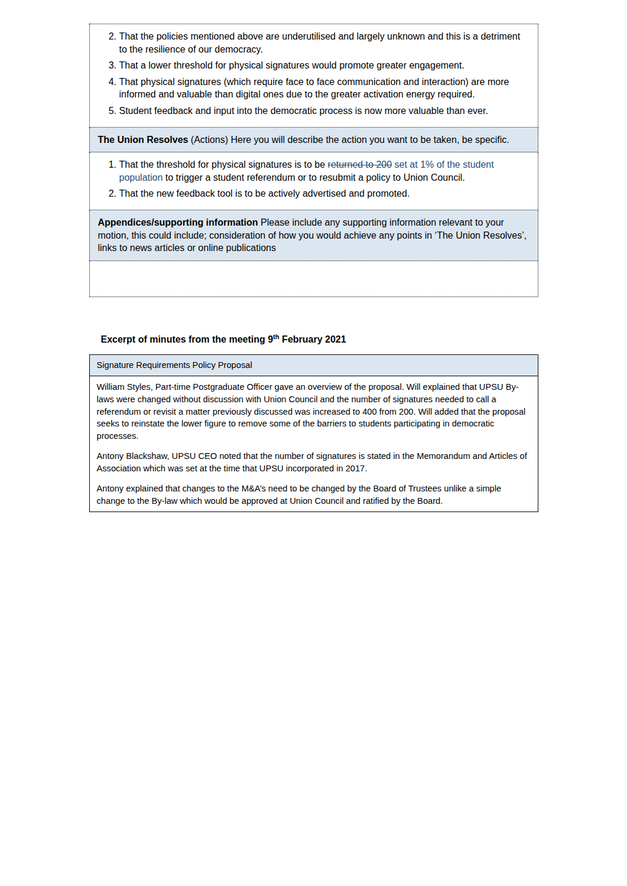That the policies mentioned above are underutilised and largely unknown and this is a detriment to the resilience of our democracy.
That a lower threshold for physical signatures would promote greater engagement.
That physical signatures (which require face to face communication and interaction) are more informed and valuable than digital ones due to the greater activation energy required.
Student feedback and input into the democratic process is now more valuable than ever.
The Union Resolves (Actions) Here you will describe the action you want to be taken, be specific.
That the threshold for physical signatures is to be returned to 200 set at 1% of the student population to trigger a student referendum or to resubmit a policy to Union Council.
That the new feedback tool is to be actively advertised and promoted.
Appendices/supporting information Please include any supporting information relevant to your motion, this could include; consideration of how you would achieve any points in ‘The Union Resolves’, links to news articles or online publications
Excerpt of minutes from the meeting 9th February 2021
| Signature Requirements Policy Proposal |
| William Styles, Part-time Postgraduate Officer gave an overview of the proposal. Will explained that UPSU By-laws were changed without discussion with Union Council and the number of signatures needed to call a referendum or revisit a matter previously discussed was increased to 400 from 200. Will added that the proposal seeks to reinstate the lower figure to remove some of the barriers to students participating in democratic processes. Antony Blackshaw, UPSU CEO noted that the number of signatures is stated in the Memorandum and Articles of Association which was set at the time that UPSU incorporated in 2017. Antony explained that changes to the M&A’s need to be changed by the Board of Trustees unlike a simple change to the By-law which would be approved at Union Council and ratified by the Board. |